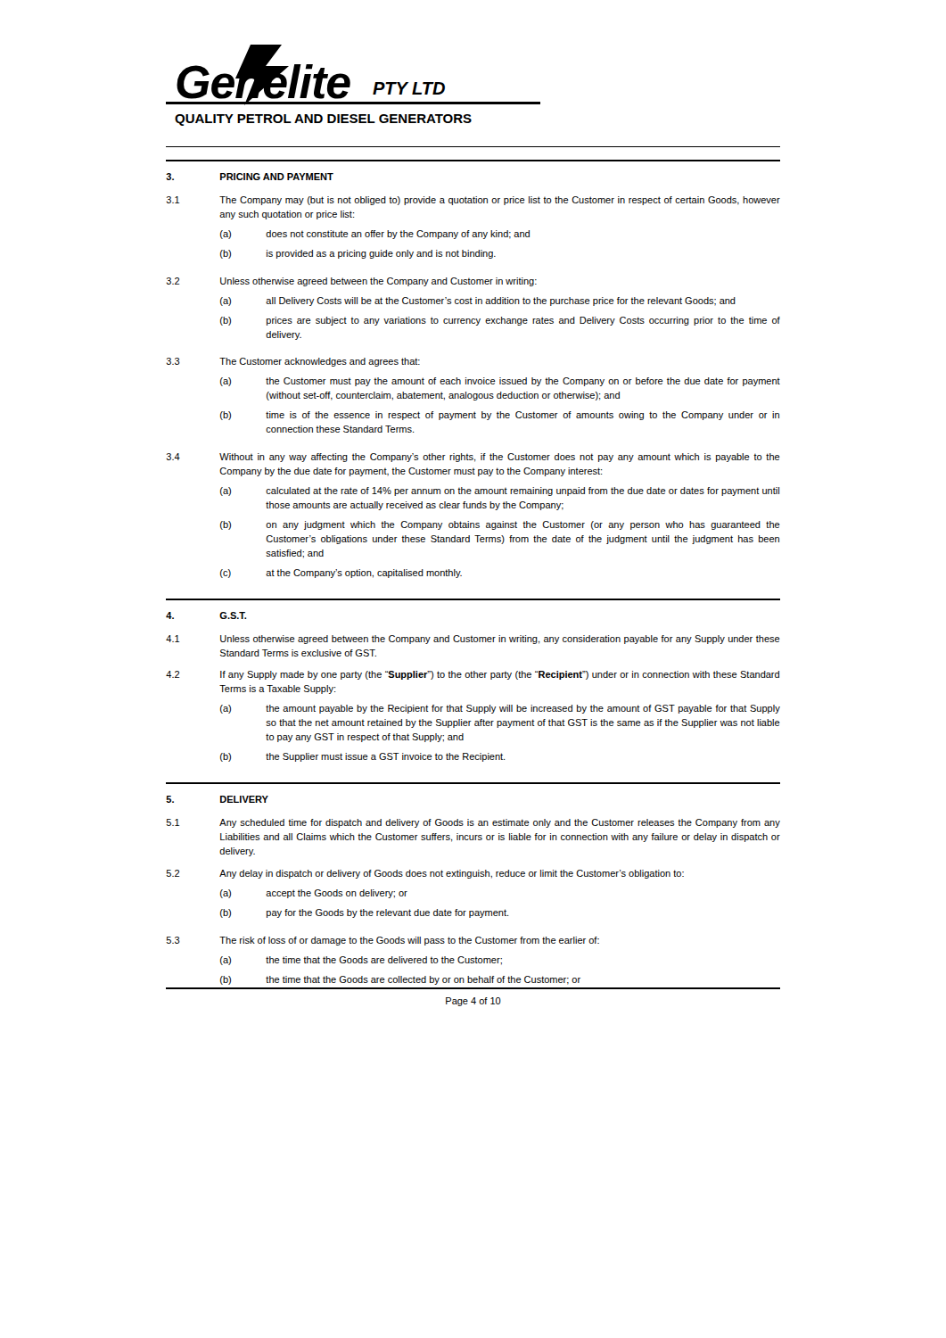Genelite PTY LTD QUALITY PETROL AND DIESEL GENERATORS
3. PRICING AND PAYMENT
3.1
The Company may (but is not obliged to) provide a quotation or price list to the Customer in respect of certain Goods, however any such quotation or price list:
(a) does not constitute an offer by the Company of any kind; and
(b) is provided as a pricing guide only and is not binding.
3.2
Unless otherwise agreed between the Company and Customer in writing:
(a) all Delivery Costs will be at the Customer’s cost in addition to the purchase price for the relevant Goods; and
(b) prices are subject to any variations to currency exchange rates and Delivery Costs occurring prior to the time of delivery.
3.3
The Customer acknowledges and agrees that:
(a) the Customer must pay the amount of each invoice issued by the Company on or before the due date for payment (without set-off, counterclaim, abatement, analogous deduction or otherwise); and
(b) time is of the essence in respect of payment by the Customer of amounts owing to the Company under or in connection these Standard Terms.
3.4
Without in any way affecting the Company’s other rights, if the Customer does not pay any amount which is payable to the Company by the due date for payment, the Customer must pay to the Company interest:
(a) calculated at the rate of 14% per annum on the amount remaining unpaid from the due date or dates for payment until those amounts are actually received as clear funds by the Company;
(b) on any judgment which the Company obtains against the Customer (or any person who has guaranteed the Customer’s obligations under these Standard Terms) from the date of the judgment until the judgment has been satisfied; and
(c) at the Company’s option, capitalised monthly.
4. G.S.T.
4.1
Unless otherwise agreed between the Company and Customer in writing, any consideration payable for any Supply under these Standard Terms is exclusive of GST.
4.2
If any Supply made by one party (the “Supplier”) to the other party (the “Recipient”) under or in connection with these Standard Terms is a Taxable Supply:
(a) the amount payable by the Recipient for that Supply will be increased by the amount of GST payable for that Supply so that the net amount retained by the Supplier after payment of that GST is the same as if the Supplier was not liable to pay any GST in respect of that Supply; and
(b) the Supplier must issue a GST invoice to the Recipient.
5. DELIVERY
5.1
Any scheduled time for dispatch and delivery of Goods is an estimate only and the Customer releases the Company from any Liabilities and all Claims which the Customer suffers, incurs or is liable for in connection with any failure or delay in dispatch or delivery.
5.2
Any delay in dispatch or delivery of Goods does not extinguish, reduce or limit the Customer’s obligation to:
(a) accept the Goods on delivery; or
(b) pay for the Goods by the relevant due date for payment.
5.3
The risk of loss of or damage to the Goods will pass to the Customer from the earlier of:
(a) the time that the Goods are delivered to the Customer;
(b) the time that the Goods are collected by or on behalf of the Customer; or
Page 4 of 10